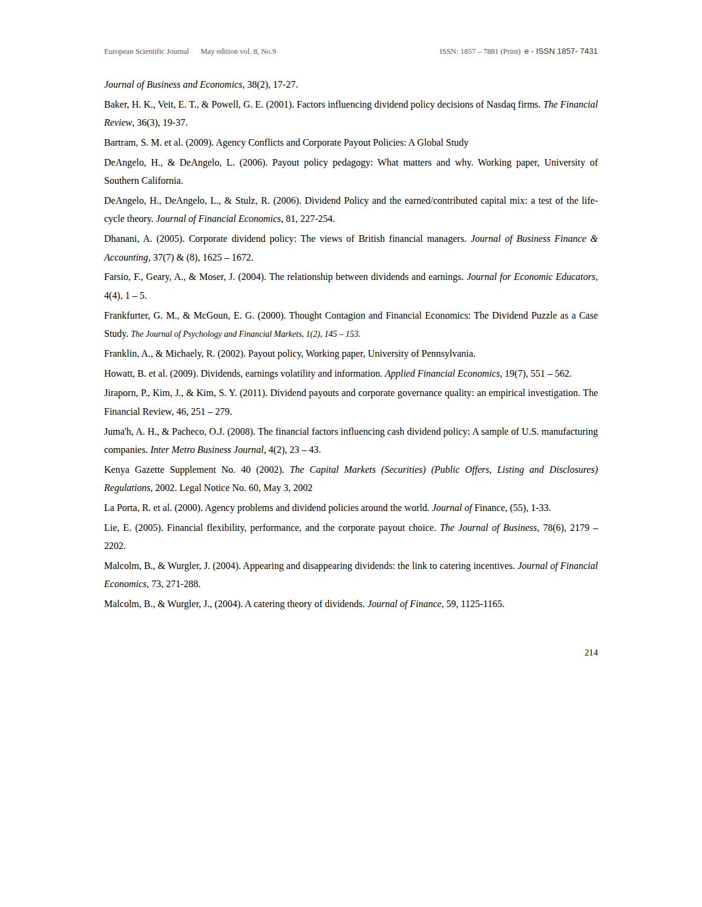European Scientific Journal May edition vol. 8, No.9 ISSN: 1857 – 7881 (Print) e - ISSN 1857- 7431
Journal of Business and Economics, 38(2), 17-27.
Baker, H. K., Veit, E. T., & Powell, G. E. (2001). Factors influencing dividend policy decisions of Nasdaq firms. The Financial Review, 36(3), 19-37.
Bartram, S. M. et al. (2009). Agency Conflicts and Corporate Payout Policies: A Global Study
DeAngelo, H., & DeAngelo, L. (2006). Payout policy pedagogy: What matters and why. Working paper, University of Southern California.
DeAngelo, H., DeAngelo, L., & Stulz, R. (2006). Dividend Policy and the earned/contributed capital mix: a test of the life-cycle theory. Journal of Financial Economics, 81, 227-254.
Dhanani, A. (2005). Corporate dividend policy: The views of British financial managers. Journal of Business Finance & Accounting, 37(7) & (8), 1625 – 1672.
Farsio, F., Geary, A., & Moser, J. (2004). The relationship between dividends and earnings. Journal for Economic Educators, 4(4), 1 – 5.
Frankfurter, G. M., & McGoun, E. G. (2000). Thought Contagion and Financial Economics: The Dividend Puzzle as a Case Study. The Journal of Psychology and Financial Markets, 1(2), 145 – 153.
Franklin, A., & Michaely, R. (2002). Payout policy, Working paper, University of Pennsylvania.
Howatt, B. et al. (2009). Dividends, earnings volatility and information. Applied Financial Economics, 19(7), 551 – 562.
Jiraporn, P., Kim, J., & Kim, S. Y. (2011). Dividend payouts and corporate governance quality: an empirical investigation. The Financial Review, 46, 251 – 279.
Juma'h, A. H., & Pacheco, O.J. (2008). The financial factors influencing cash dividend policy: A sample of U.S. manufacturing companies. Inter Metro Business Journal, 4(2), 23 – 43.
Kenya Gazette Supplement No. 40 (2002). The Capital Markets (Securities) (Public Offers, Listing and Disclosures) Regulations, 2002. Legal Notice No. 60, May 3, 2002
La Porta, R. et al. (2000). Agency problems and dividend policies around the world. Journal of Finance, (55), 1-33.
Lie, E. (2005). Financial flexibility, performance, and the corporate payout choice. The Journal of Business, 78(6), 2179 – 2202.
Malcolm, B., & Wurgler, J. (2004). Appearing and disappearing dividends: the link to catering incentives. Journal of Financial Economics, 73, 271-288.
Malcolm, B., & Wurgler, J., (2004). A catering theory of dividends. Journal of Finance, 59, 1125-1165.
214